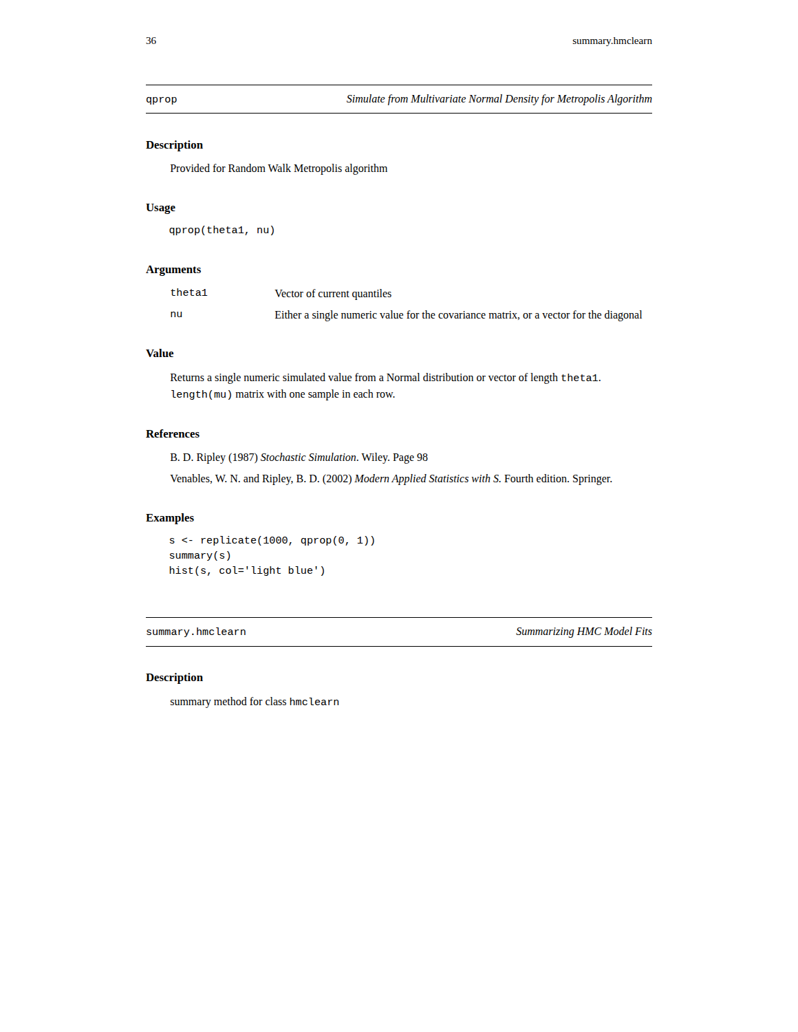36 summary.hmclearn
qprop Simulate from Multivariate Normal Density for Metropolis Algorithm
Description
Provided for Random Walk Metropolis algorithm
Usage
qprop(theta1, nu)
Arguments
theta1
Vector of current quantiles
nu
Either a single numeric value for the covariance matrix, or a vector for the diagonal
Value
Returns a single numeric simulated value from a Normal distribution or vector of length theta1. length(mu) matrix with one sample in each row.
References
B. D. Ripley (1987) Stochastic Simulation. Wiley. Page 98
Venables, W. N. and Ripley, B. D. (2002) Modern Applied Statistics with S. Fourth edition. Springer.
Examples
s <- replicate(1000, qprop(0, 1))
summary(s)
hist(s, col='light blue')
summary.hmclearn Summarizing HMC Model Fits
Description
summary method for class hmclearn